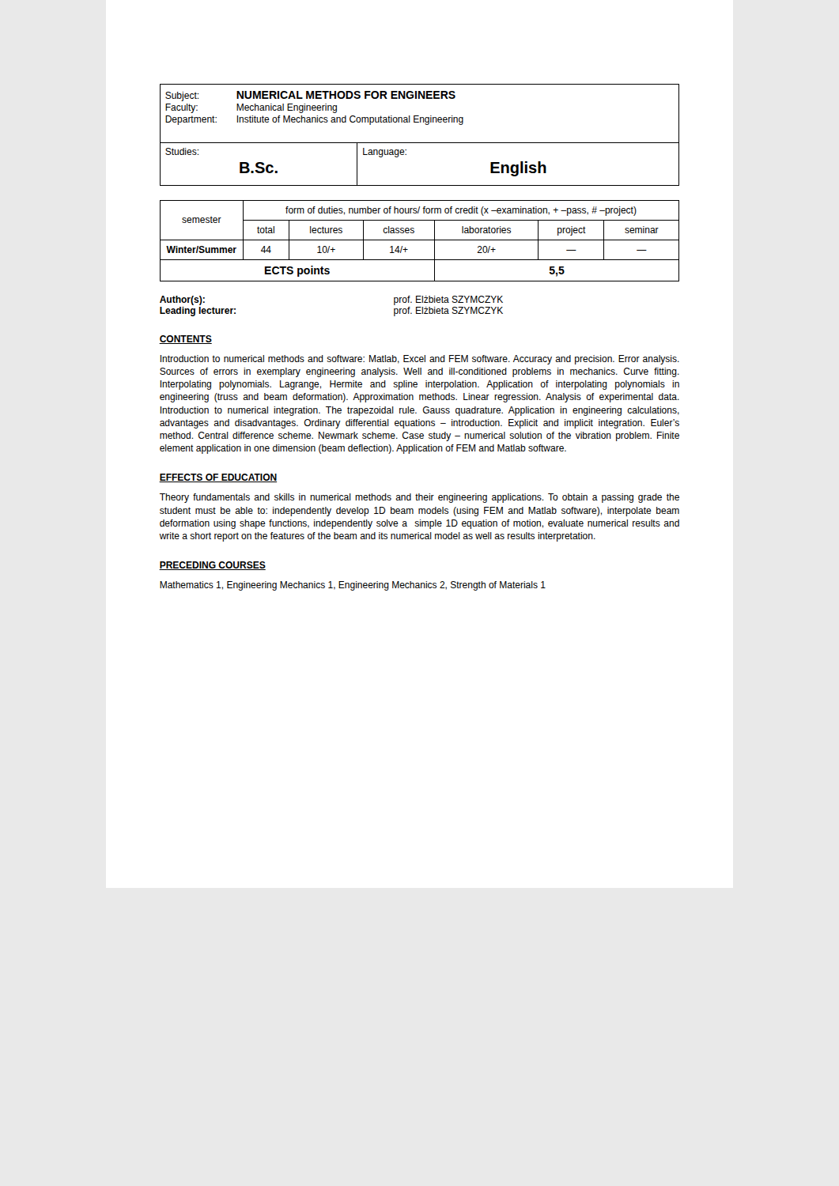| Subject: NUMERICAL METHODS FOR ENGINEERS Faculty: Mechanical Engineering Department: Institute of Mechanics and Computational Engineering |
| Studies: B.Sc. | Language: English |
| semester | form of duties, number of hours/ form of credit (x –examination, + –pass, # –project) |
| total | lectures | classes | laboratories | project | seminar |
| Winter/Summer | 44 | 10/+ | 14/+ | 20/+ | — | — |
| ECTS points | 5,5 |
| Author(s): | prof. Elżbieta SZYMCZYK |
| Leading lecturer: | prof. Elżbieta SZYMCZYK |
CONTENTS
Introduction to numerical methods and software: Matlab, Excel and FEM software. Accuracy and precision. Error analysis. Sources of errors in exemplary engineering analysis. Well and ill-conditioned problems in mechanics. Curve fitting. Interpolating polynomials. Lagrange, Hermite and spline interpolation. Application of interpolating polynomials in engineering (truss and beam deformation). Approximation methods. Linear regression. Analysis of experimental data. Introduction to numerical integration. The trapezoidal rule. Gauss quadrature. Application in engineering calculations, advantages and disadvantages. Ordinary differential equations – introduction. Explicit and implicit integration. Euler’s method. Central difference scheme. Newmark scheme. Case study – numerical solution of the vibration problem. Finite element application in one dimension (beam deflection). Application of FEM and Matlab software.
EFFECTS OF EDUCATION
Theory fundamentals and skills in numerical methods and their engineering applications. To obtain a passing grade the student must be able to: independently develop 1D beam models (using FEM and Matlab software), interpolate beam deformation using shape functions, independently solve a simple 1D equation of motion, evaluate numerical results and write a short report on the features of the beam and its numerical model as well as results interpretation.
PRECEDING COURSES
Mathematics 1, Engineering Mechanics 1, Engineering Mechanics 2, Strength of Materials 1